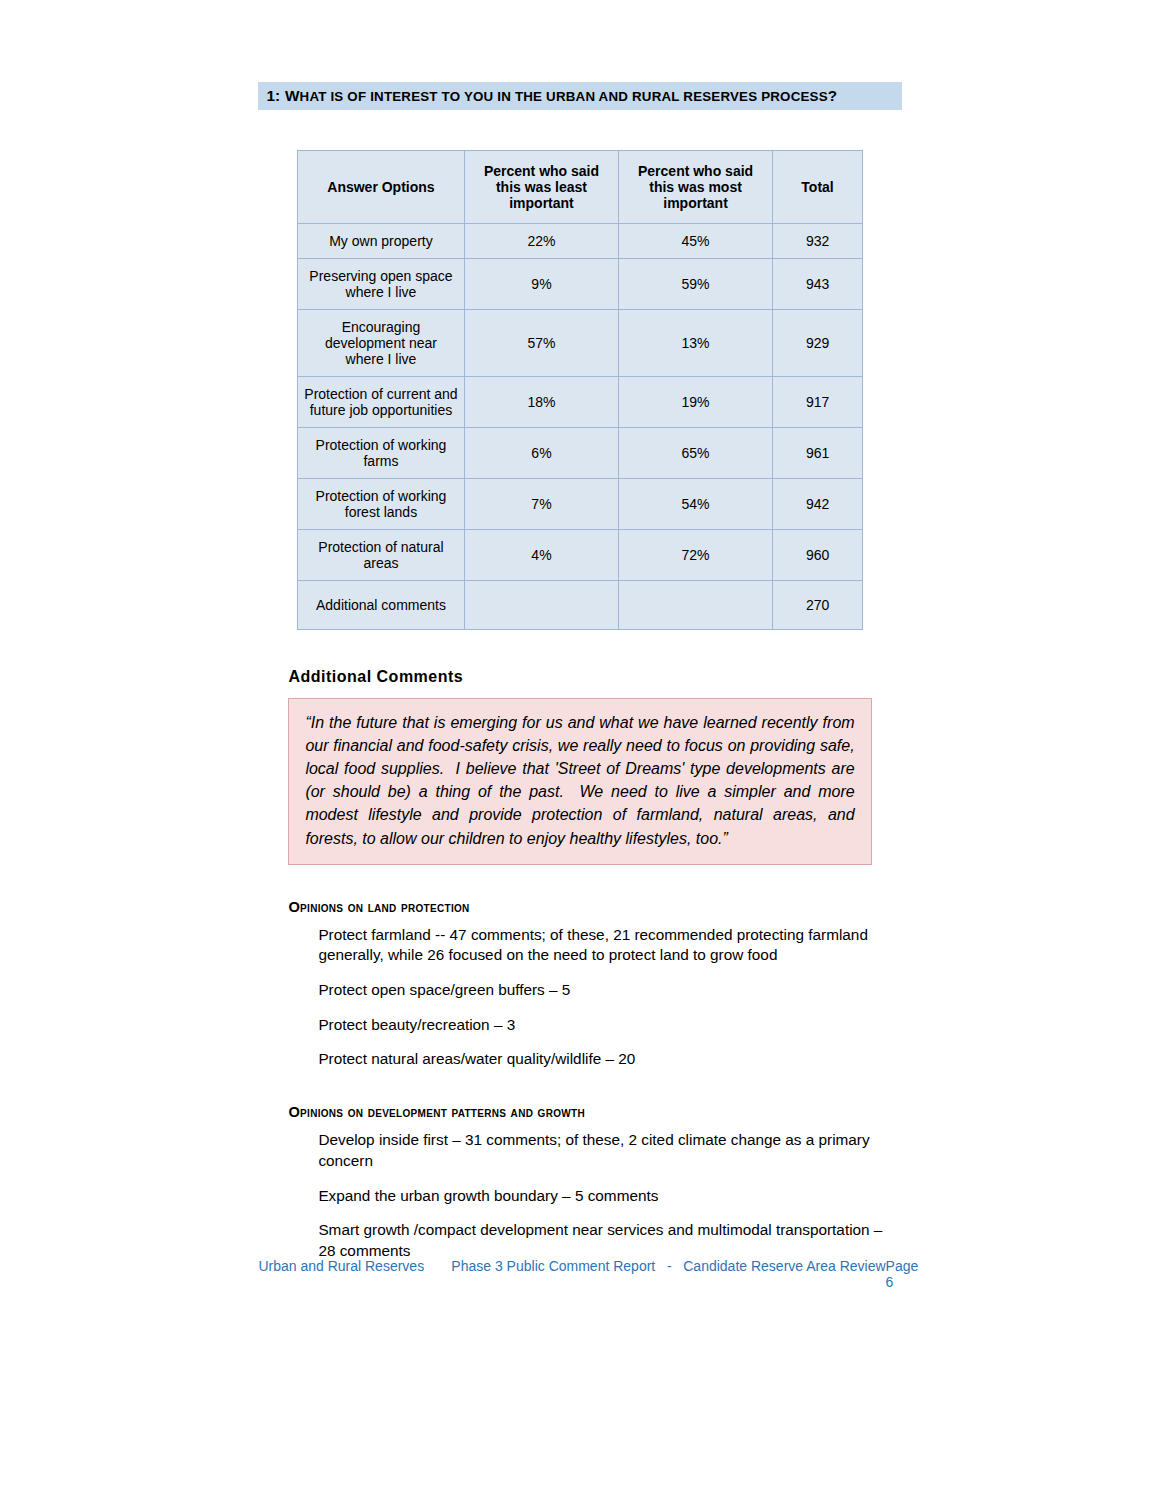1: WHAT IS OF INTEREST TO YOU IN THE URBAN AND RURAL RESERVES PROCESS?
| Answer Options | Percent who said this was least important | Percent who said this was most important | Total |
| --- | --- | --- | --- |
| My own property | 22% | 45% | 932 |
| Preserving open space where I live | 9% | 59% | 943 |
| Encouraging development near where I live | 57% | 13% | 929 |
| Protection of current and future job opportunities | 18% | 19% | 917 |
| Protection of working farms | 6% | 65% | 961 |
| Protection of working forest lands | 7% | 54% | 942 |
| Protection of natural areas | 4% | 72% | 960 |
| Additional comments | | | 270 |
Additional Comments
“In the future that is emerging for us and what we have learned recently from our financial and food-safety crisis, we really need to focus on providing safe, local food supplies. I believe that 'Street of Dreams' type developments are (or should be) a thing of the past. We need to live a simpler and more modest lifestyle and provide protection of farmland, natural areas, and forests, to allow our children to enjoy healthy lifestyles, too.”
Opinions on land protection
Protect farmland -- 47 comments; of these, 21 recommended protecting farmland generally, while 26 focused on the need to protect land to grow food
Protect open space/green buffers – 5
Protect beauty/recreation – 3
Protect natural areas/water quality/wildlife – 20
Opinions on development patterns and growth
Develop inside first – 31 comments; of these, 2 cited climate change as a primary concern
Expand the urban growth boundary – 5 comments
Smart growth /compact development near services and multimodal transportation – 28 comments
Urban and Rural Reserves Phase 3 Public Comment Report - Candidate Reserve Area Review
Page 6